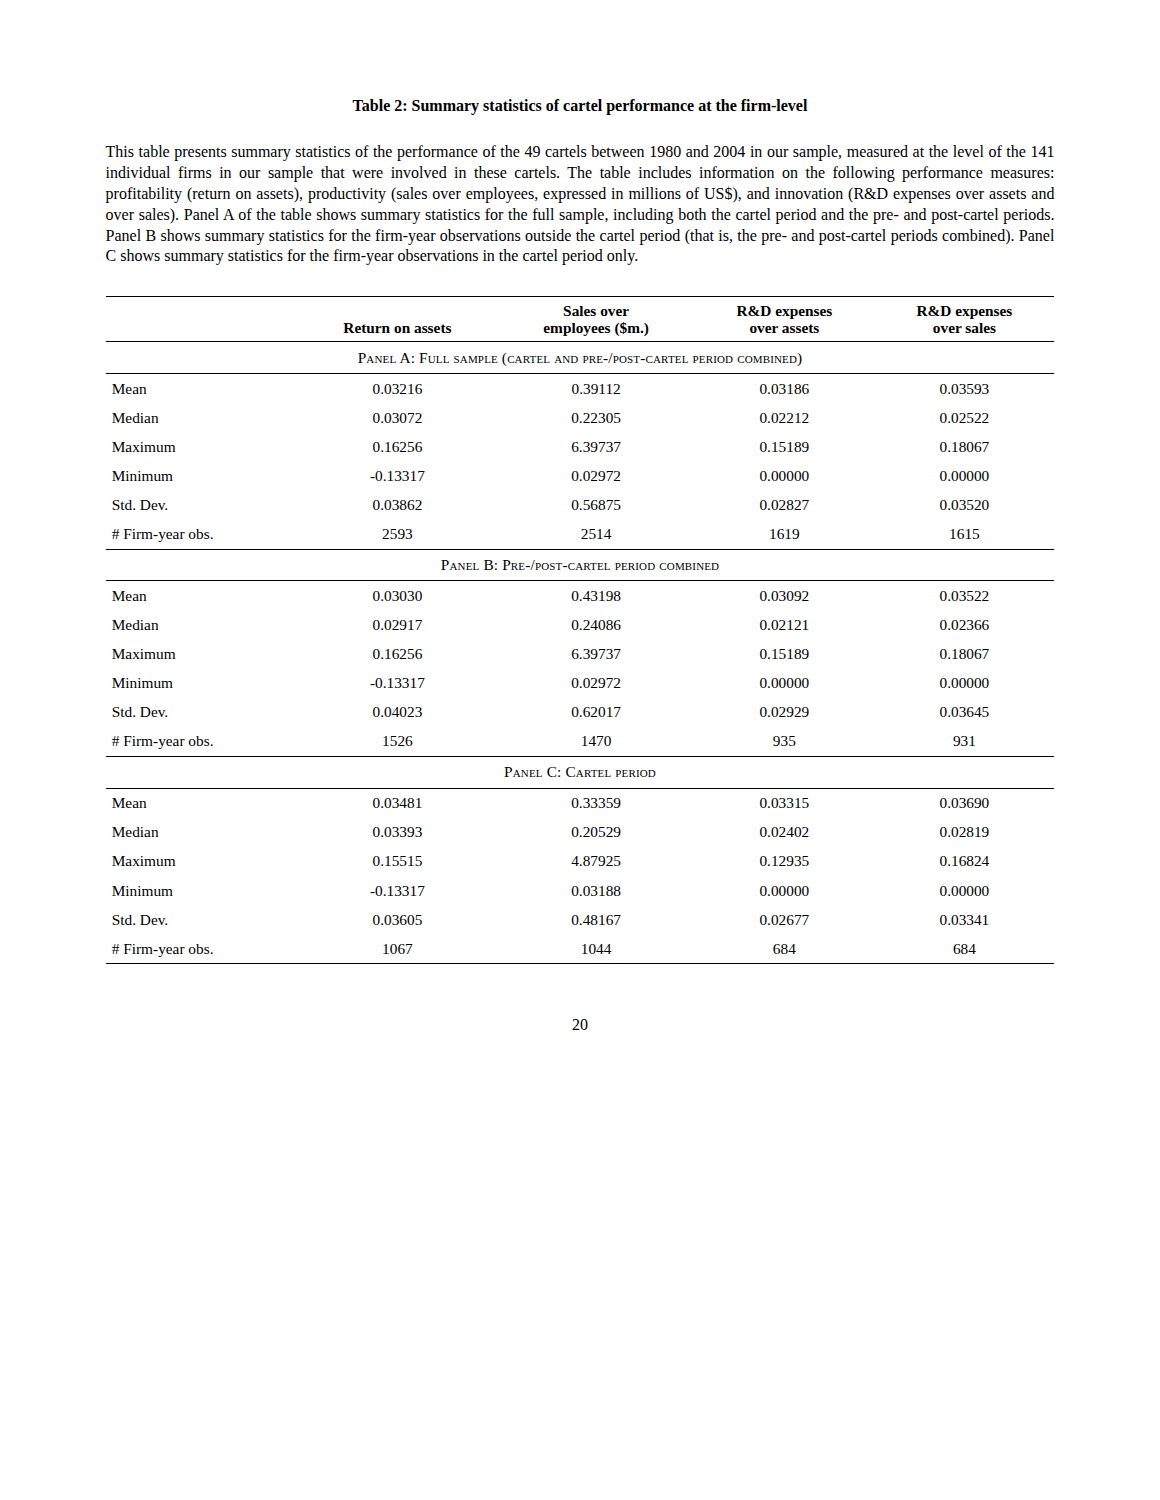Table 2: Summary statistics of cartel performance at the firm-level
This table presents summary statistics of the performance of the 49 cartels between 1980 and 2004 in our sample, measured at the level of the 141 individual firms in our sample that were involved in these cartels. The table includes information on the following performance measures: profitability (return on assets), productivity (sales over employees, expressed in millions of US$), and innovation (R&D expenses over assets and over sales). Panel A of the table shows summary statistics for the full sample, including both the cartel period and the pre- and post-cartel periods. Panel B shows summary statistics for the firm-year observations outside the cartel period (that is, the pre- and post-cartel periods combined). Panel C shows summary statistics for the firm-year observations in the cartel period only.
Summary statistics of cartel performance at the firm-level
| | Return on assets | Sales over employees ($m.) | R&D expenses over assets | R&D expenses over sales |
| --- | --- | --- | --- | --- |
| Panel A: Full sample (cartel and pre-/post-cartel period combined) |
| Mean | 0.03216 | 0.39112 | 0.03186 | 0.03593 |
| Median | 0.03072 | 0.22305 | 0.02212 | 0.02522 |
| Maximum | 0.16256 | 6.39737 | 0.15189 | 0.18067 |
| Minimum | -0.13317 | 0.02972 | 0.00000 | 0.00000 |
| Std. Dev. | 0.03862 | 0.56875 | 0.02827 | 0.03520 |
| # Firm-year obs. | 2593 | 2514 | 1619 | 1615 |
| Panel B: Pre-/post-cartel period combined |
| Mean | 0.03030 | 0.43198 | 0.03092 | 0.03522 |
| Median | 0.02917 | 0.24086 | 0.02121 | 0.02366 |
| Maximum | 0.16256 | 6.39737 | 0.15189 | 0.18067 |
| Minimum | -0.13317 | 0.02972 | 0.00000 | 0.00000 |
| Std. Dev. | 0.04023 | 0.62017 | 0.02929 | 0.03645 |
| # Firm-year obs. | 1526 | 1470 | 935 | 931 |
| Panel C: Cartel period |
| Mean | 0.03481 | 0.33359 | 0.03315 | 0.03690 |
| Median | 0.03393 | 0.20529 | 0.02402 | 0.02819 |
| Maximum | 0.15515 | 4.87925 | 0.12935 | 0.16824 |
| Minimum | -0.13317 | 0.03188 | 0.00000 | 0.00000 |
| Std. Dev. | 0.03605 | 0.48167 | 0.02677 | 0.03341 |
| # Firm-year obs. | 1067 | 1044 | 684 | 684 |
20